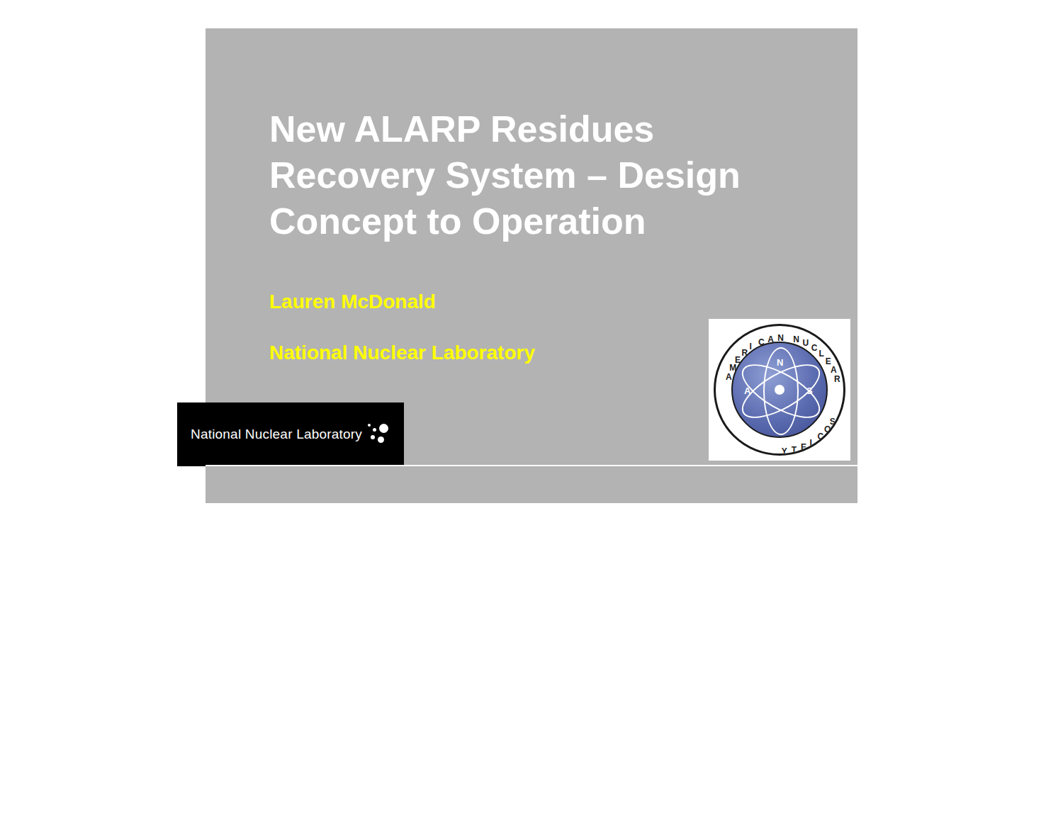New ALARP Residues Recovery System – Design Concept to Operation
Lauren McDonald
National Nuclear Laboratory
National Nuclear Laboratory
A M E R I C A N N U C L E A R S O C I E T Y
A N S